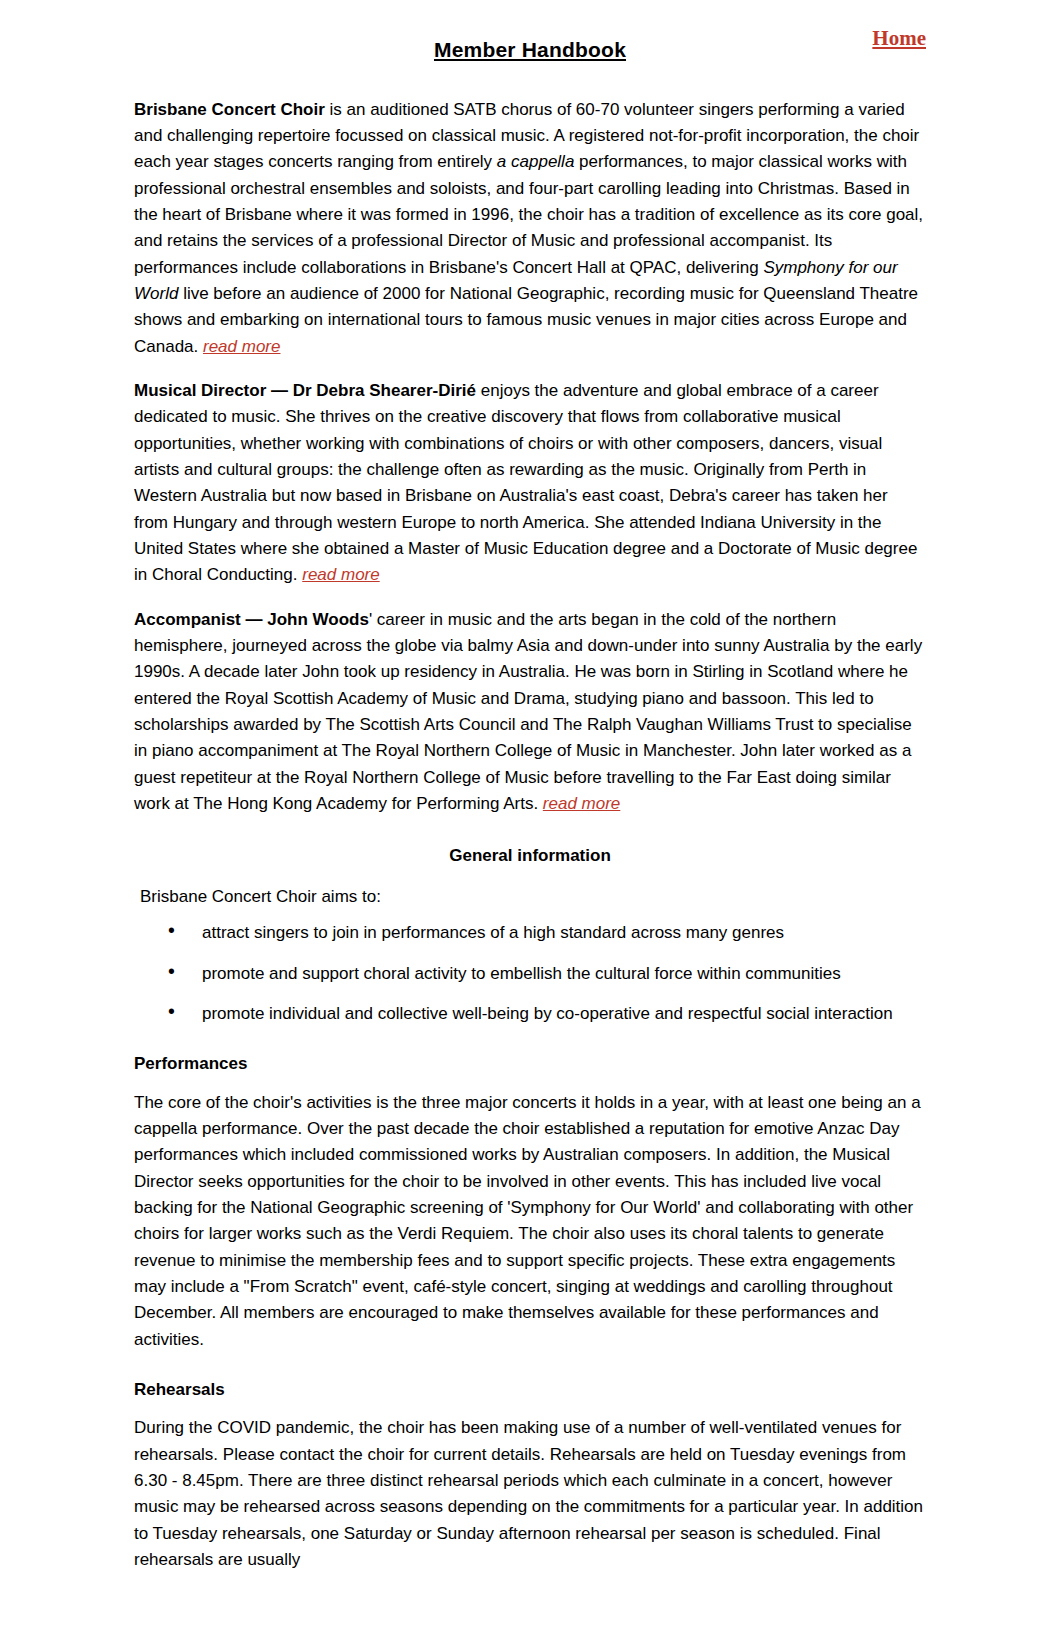Home
Member Handbook
Brisbane Concert Choir is an auditioned SATB chorus of 60-70 volunteer singers performing a varied and challenging repertoire focussed on classical music. A registered not-for-profit incorporation, the choir each year stages concerts ranging from entirely a cappella performances, to major classical works with professional orchestral ensembles and soloists, and four-part carolling leading into Christmas. Based in the heart of Brisbane where it was formed in 1996, the choir has a tradition of excellence as its core goal, and retains the services of a professional Director of Music and professional accompanist. Its performances include collaborations in Brisbane's Concert Hall at QPAC, delivering Symphony for our World live before an audience of 2000 for National Geographic, recording music for Queensland Theatre shows and embarking on international tours to famous music venues in major cities across Europe and Canada. read more
Musical Director — Dr Debra Shearer-Dirié enjoys the adventure and global embrace of a career dedicated to music. She thrives on the creative discovery that flows from collaborative musical opportunities, whether working with combinations of choirs or with other composers, dancers, visual artists and cultural groups: the challenge often as rewarding as the music. Originally from Perth in Western Australia but now based in Brisbane on Australia's east coast, Debra's career has taken her from Hungary and through western Europe to north America. She attended Indiana University in the United States where she obtained a Master of Music Education degree and a Doctorate of Music degree in Choral Conducting. read more
Accompanist — John Woods' career in music and the arts began in the cold of the northern hemisphere, journeyed across the globe via balmy Asia and down-under into sunny Australia by the early 1990s. A decade later John took up residency in Australia. He was born in Stirling in Scotland where he entered the Royal Scottish Academy of Music and Drama, studying piano and bassoon. This led to scholarships awarded by The Scottish Arts Council and The Ralph Vaughan Williams Trust to specialise in piano accompaniment at The Royal Northern College of Music in Manchester. John later worked as a guest repetiteur at the Royal Northern College of Music before travelling to the Far East doing similar work at The Hong Kong Academy for Performing Arts. read more
General information
Brisbane Concert Choir aims to:
attract singers to join in performances of a high standard across many genres
promote and support choral activity to embellish the cultural force within communities
promote individual and collective well-being by co-operative and respectful social interaction
Performances
The core of the choir's activities is the three major concerts it holds in a year, with at least one being an a cappella performance. Over the past decade the choir established a reputation for emotive Anzac Day performances which included commissioned works by Australian composers. In addition, the Musical Director seeks opportunities for the choir to be involved in other events. This has included live vocal backing for the National Geographic screening of 'Symphony for Our World' and collaborating with other choirs for larger works such as the Verdi Requiem. The choir also uses its choral talents to generate revenue to minimise the membership fees and to support specific projects. These extra engagements may include a "From Scratch" event, café-style concert, singing at weddings and carolling throughout December. All members are encouraged to make themselves available for these performances and activities.
Rehearsals
During the COVID pandemic, the choir has been making use of a number of well-ventilated venues for rehearsals. Please contact the choir for current details. Rehearsals are held on Tuesday evenings from 6.30 - 8.45pm. There are three distinct rehearsal periods which each culminate in a concert, however music may be rehearsed across seasons depending on the commitments for a particular year. In addition to Tuesday rehearsals, one Saturday or Sunday afternoon rehearsal per season is scheduled. Final rehearsals are usually